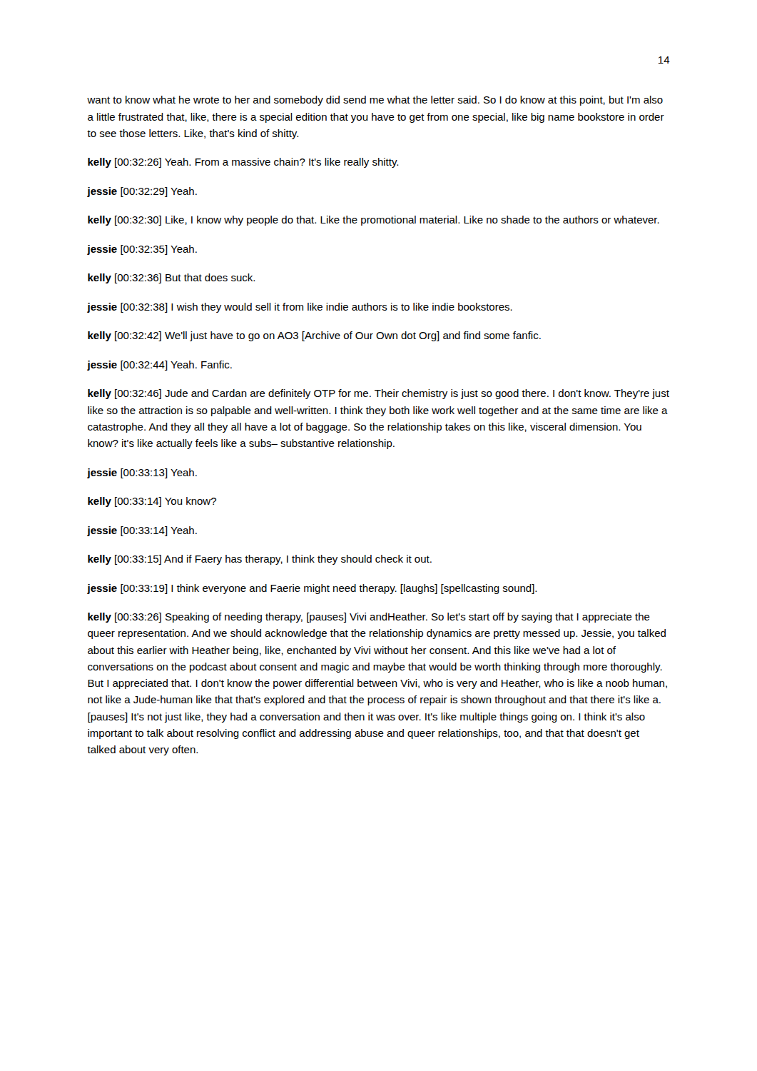14
want to know what he wrote to her and somebody did send me what the letter said. So I do know at this point, but I'm also a little frustrated that, like, there is a special edition that you have to get from one special, like big name bookstore in order to see those letters. Like, that's kind of shitty.
kelly [00:32:26] Yeah. From a massive chain? It's like really shitty.
jessie [00:32:29] Yeah.
kelly [00:32:30] Like, I know why people do that. Like the promotional material. Like no shade to the authors or whatever.
jessie [00:32:35] Yeah.
kelly [00:32:36] But that does suck.
jessie [00:32:38] I wish they would sell it from like indie authors is to like indie bookstores.
kelly [00:32:42] We'll just have to go on AO3 [Archive of Our Own dot Org] and find some fanfic.
jessie [00:32:44] Yeah. Fanfic.
kelly [00:32:46] Jude and Cardan are definitely OTP for me. Their chemistry is just so good there. I don't know. They're just like so the attraction is so palpable and well-written. I think they both like work well together and at the same time are like a catastrophe. And they all they all have a lot of baggage. So the relationship takes on this like, visceral dimension. You know? it's like actually feels like a subs– substantive relationship.
jessie [00:33:13] Yeah.
kelly [00:33:14] You know?
jessie [00:33:14] Yeah.
kelly [00:33:15] And if Faery has therapy, I think they should check it out.
jessie [00:33:19] I think everyone and Faerie might need therapy. [laughs] [spellcasting sound].
kelly [00:33:26] Speaking of needing therapy, [pauses] Vivi andHeather. So let's start off by saying that I appreciate the queer representation. And we should acknowledge that the relationship dynamics are pretty messed up. Jessie, you talked about this earlier with Heather being, like, enchanted by Vivi without her consent. And this like we've had a lot of conversations on the podcast about consent and magic and maybe that would be worth thinking through more thoroughly. But I appreciated that. I don't know the power differential between Vivi, who is very and Heather, who is like a noob human, not like a Jude-human like that that's explored and that the process of repair is shown throughout and that there it's like a.[pauses] It's not just like, they had a conversation and then it was over. It's like multiple things going on. I think it's also important to talk about resolving conflict and addressing abuse and queer relationships, too, and that that doesn't get talked about very often.